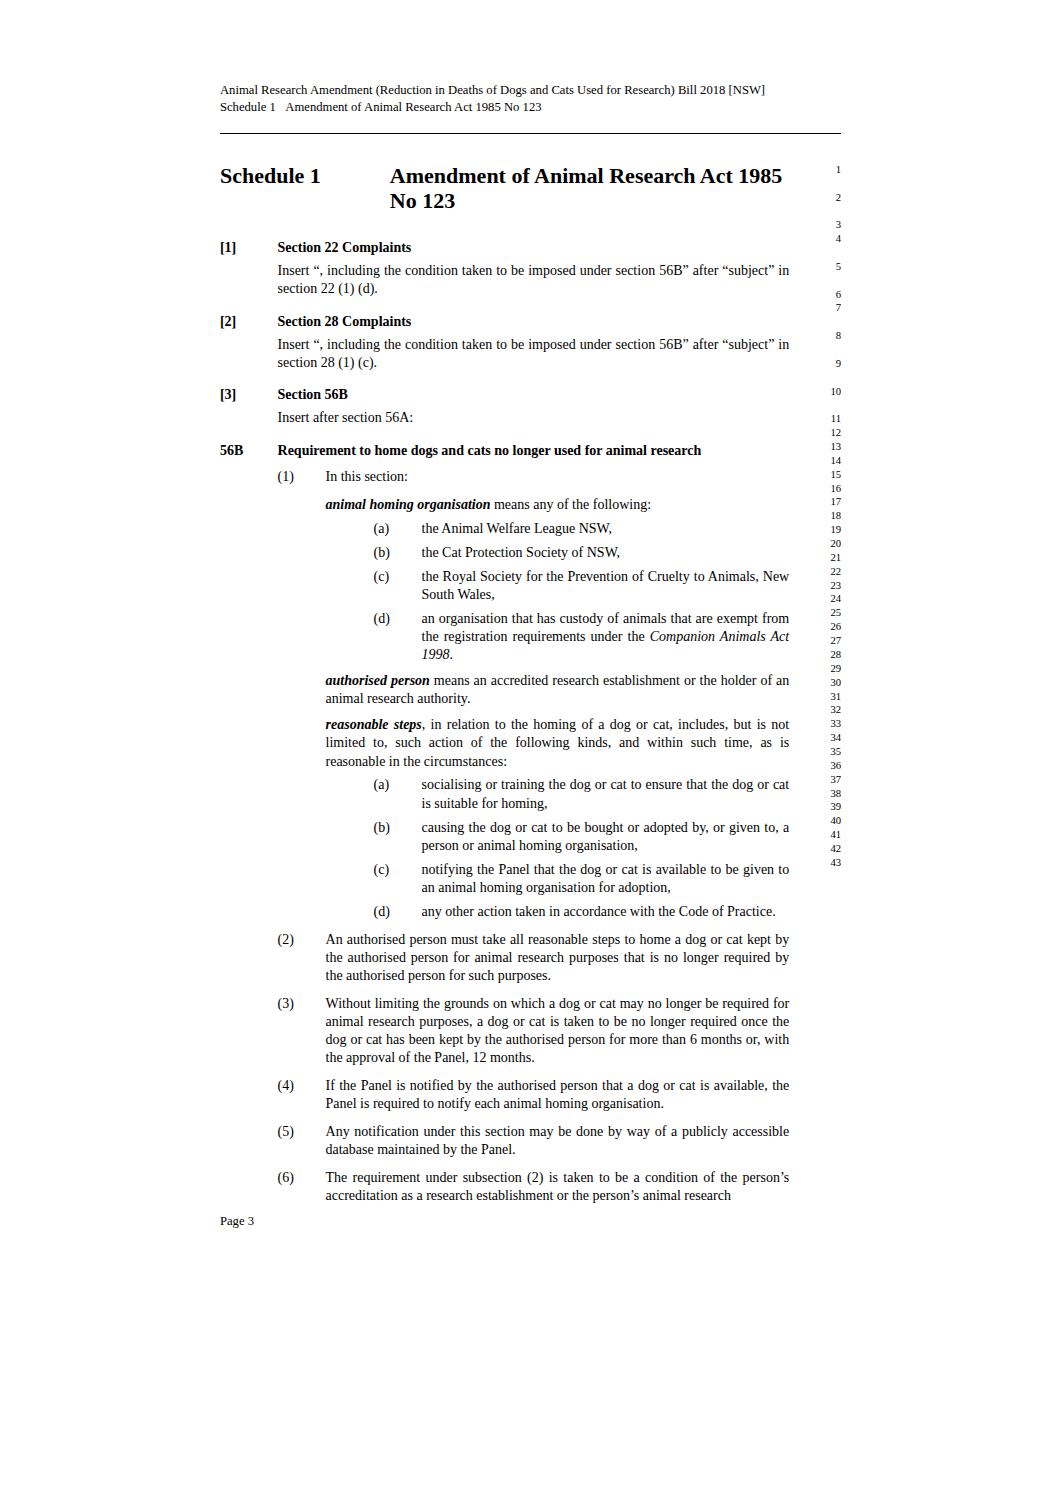Animal Research Amendment (Reduction in Deaths of Dogs and Cats Used for Research) Bill 2018 [NSW] Schedule 1 Amendment of Animal Research Act 1985 No 123
Schedule 1 Amendment of Animal Research Act 1985 No 123
[1] Section 22 Complaints
Insert “, including the condition taken to be imposed under section 56B” after “subject” in section 22 (1) (d).
[2] Section 28 Complaints
Insert “, including the condition taken to be imposed under section 56B” after “subject” in section 28 (1) (c).
[3] Section 56B
Insert after section 56A:
56B Requirement to home dogs and cats no longer used for animal research
(1)
In this section:
animal homing organisation means any of the following:
(a) the Animal Welfare League NSW,
(b) the Cat Protection Society of NSW,
(c) the Royal Society for the Prevention of Cruelty to Animals, New South Wales,
(d) an organisation that has custody of animals that are exempt from the registration requirements under the Companion Animals Act 1998.
authorised person means an accredited research establishment or the holder of an animal research authority.
reasonable steps, in relation to the homing of a dog or cat, includes, but is not limited to, such action of the following kinds, and within such time, as is reasonable in the circumstances:
(a) socialising or training the dog or cat to ensure that the dog or cat is suitable for homing,
(b) causing the dog or cat to be bought or adopted by, or given to, a person or animal homing organisation,
(c) notifying the Panel that the dog or cat is available to be given to an animal homing organisation for adoption,
(d) any other action taken in accordance with the Code of Practice.
(2)
An authorised person must take all reasonable steps to home a dog or cat kept by the authorised person for animal research purposes that is no longer required by the authorised person for such purposes.
(3)
Without limiting the grounds on which a dog or cat may no longer be required for animal research purposes, a dog or cat is taken to be no longer required once the dog or cat has been kept by the authorised person for more than 6 months or, with the approval of the Panel, 12 months.
(4)
If the Panel is notified by the authorised person that a dog or cat is available, the Panel is required to notify each animal homing organisation.
(5)
Any notification under this section may be done by way of a publicly accessible database maintained by the Panel.
(6)
The requirement under subsection (2) is taken to be a condition of the person’s accreditation as a research establishment or the person’s animal research
1
2
3
4
5
6
7
8
9
10
11
12
13
14
15
16
17
18
19
20
21
22
23
24
25
26
27
28
29
30
31
32
33
34
35
36
37
38
39
40
41
42
43
Page 3